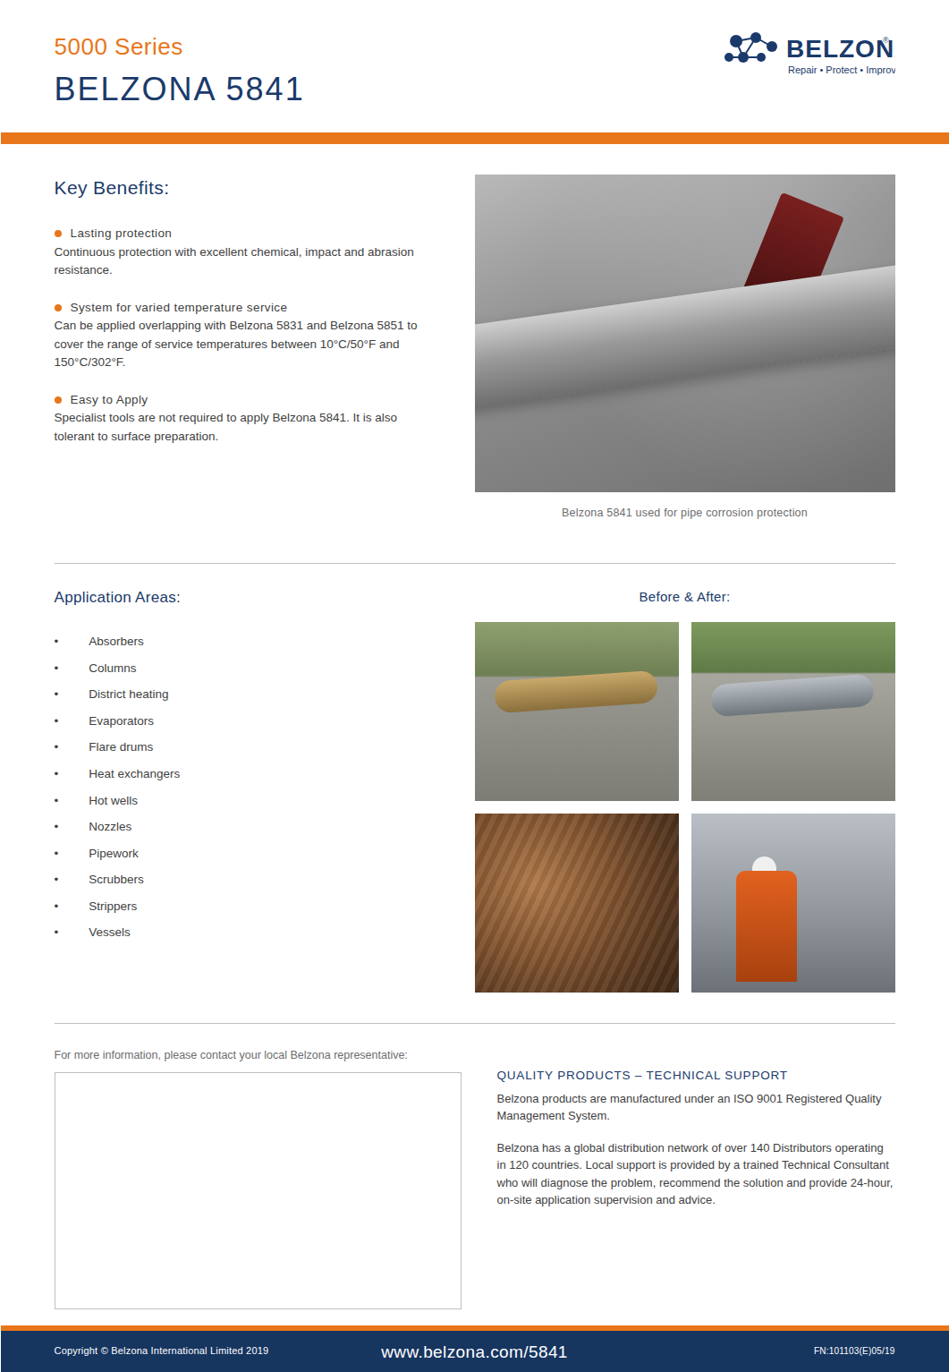5000 Series
BELZONA 5841
BELZONA ® Repair • Protect • Improve
Key Benefits:
Lasting protection
Continuous protection with excellent chemical, impact and abrasion resistance.
System for varied temperature service
Can be applied overlapping with Belzona 5831 and Belzona 5851 to cover the range of service temperatures between 10°C/50°F and 150°C/302°F.
Easy to Apply
Specialist tools are not required to apply Belzona 5841. It is also tolerant to surface preparation.
Belzona 5841 used for pipe corrosion protection
Application Areas:
•Absorbers
•Columns
•District heating
•Evaporators
•Flare drums
•Heat exchangers
•Hot wells
•Nozzles
•Pipework
•Scrubbers
•Strippers
•Vessels
Before & After:
For more information, please contact your local Belzona representative:
QUALITY PRODUCTS – TECHNICAL SUPPORT
Belzona products are manufactured under an ISO 9001 Registered Quality Management System.
Belzona has a global distribution network of over 140 Distributors operating in 120 countries. Local support is provided by a trained Technical Consultant who will diagnose the problem, recommend the solution and provide 24-hour, on-site application supervision and advice.
Copyright © Belzona International Limited 2019 www.belzona.com/5841 FN:101103(E)05/19